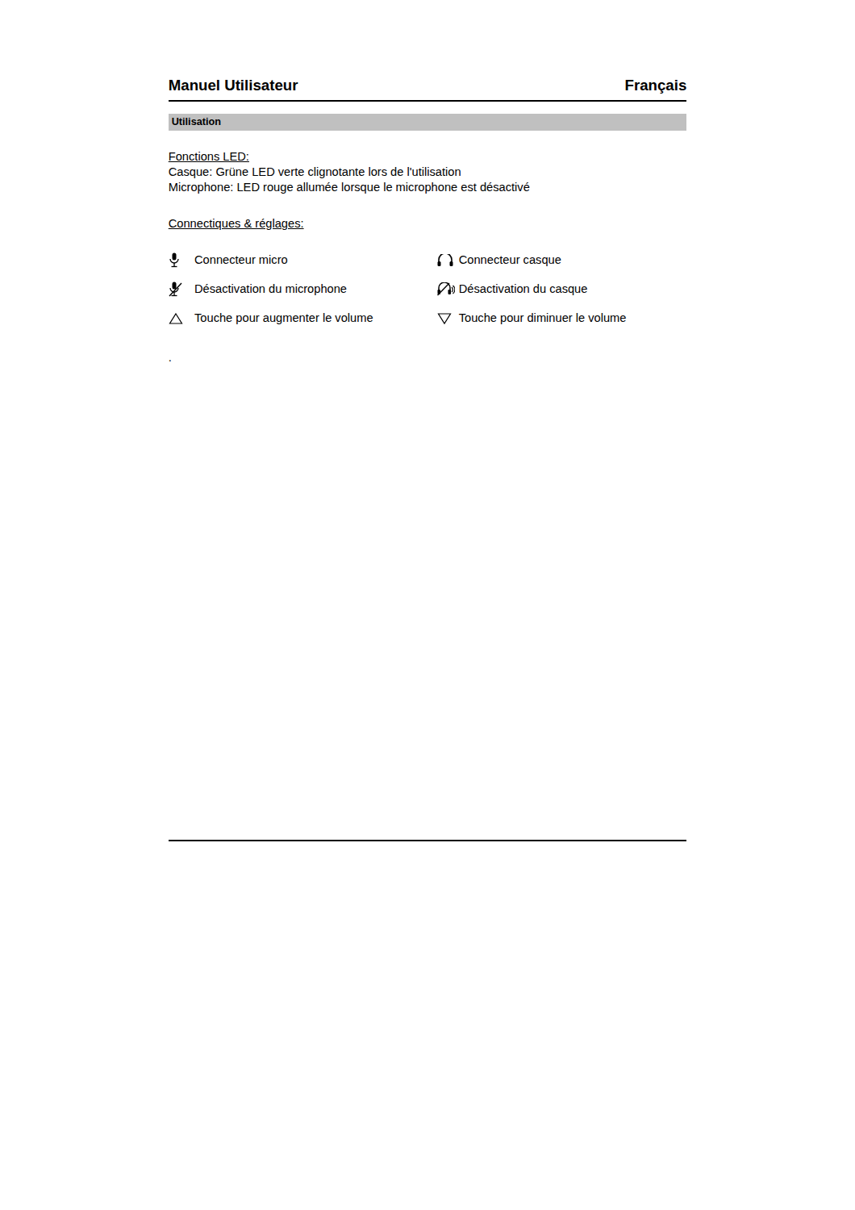Manuel Utilisateur Français
Utilisation
Fonctions LED:
Casque: Grüne LED verte clignotante lors de l'utilisation
Microphone: LED rouge allumée lorsque le microphone est désactivé
Connectiques & réglages:
| | Connecteur micro | | Connecteur casque |
| | Désactivation du microphone | | Désactivation du casque |
| | Touche pour augmenter le volume | | Touche pour diminuer le volume |
.